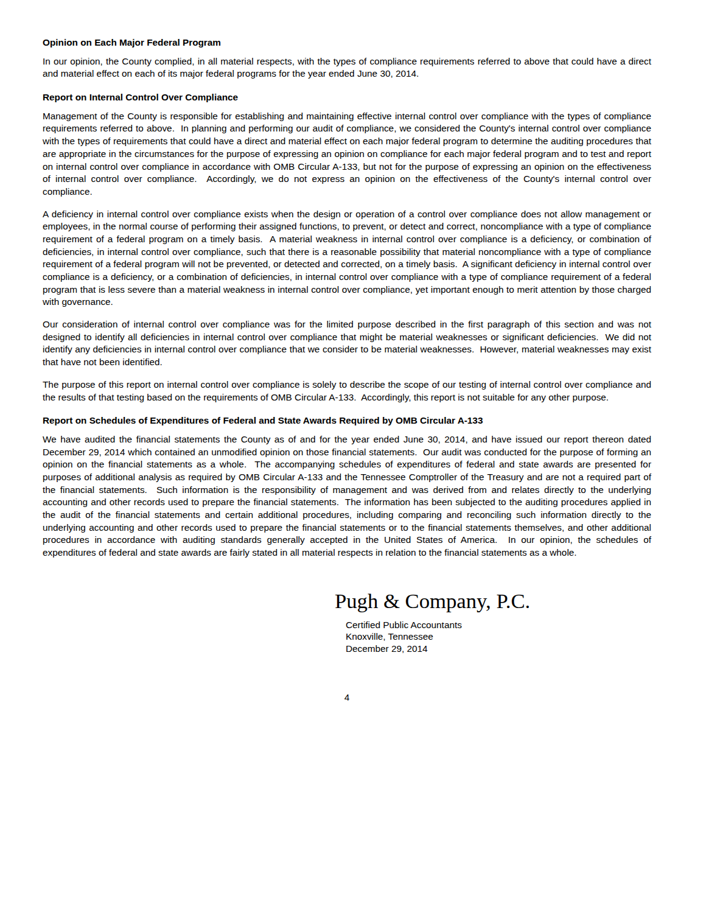Opinion on Each Major Federal Program
In our opinion, the County complied, in all material respects, with the types of compliance requirements referred to above that could have a direct and material effect on each of its major federal programs for the year ended June 30, 2014.
Report on Internal Control Over Compliance
Management of the County is responsible for establishing and maintaining effective internal control over compliance with the types of compliance requirements referred to above. In planning and performing our audit of compliance, we considered the County's internal control over compliance with the types of requirements that could have a direct and material effect on each major federal program to determine the auditing procedures that are appropriate in the circumstances for the purpose of expressing an opinion on compliance for each major federal program and to test and report on internal control over compliance in accordance with OMB Circular A-133, but not for the purpose of expressing an opinion on the effectiveness of internal control over compliance. Accordingly, we do not express an opinion on the effectiveness of the County's internal control over compliance.
A deficiency in internal control over compliance exists when the design or operation of a control over compliance does not allow management or employees, in the normal course of performing their assigned functions, to prevent, or detect and correct, noncompliance with a type of compliance requirement of a federal program on a timely basis. A material weakness in internal control over compliance is a deficiency, or combination of deficiencies, in internal control over compliance, such that there is a reasonable possibility that material noncompliance with a type of compliance requirement of a federal program will not be prevented, or detected and corrected, on a timely basis. A significant deficiency in internal control over compliance is a deficiency, or a combination of deficiencies, in internal control over compliance with a type of compliance requirement of a federal program that is less severe than a material weakness in internal control over compliance, yet important enough to merit attention by those charged with governance.
Our consideration of internal control over compliance was for the limited purpose described in the first paragraph of this section and was not designed to identify all deficiencies in internal control over compliance that might be material weaknesses or significant deficiencies. We did not identify any deficiencies in internal control over compliance that we consider to be material weaknesses. However, material weaknesses may exist that have not been identified.
The purpose of this report on internal control over compliance is solely to describe the scope of our testing of internal control over compliance and the results of that testing based on the requirements of OMB Circular A-133. Accordingly, this report is not suitable for any other purpose.
Report on Schedules of Expenditures of Federal and State Awards Required by OMB Circular A-133
We have audited the financial statements the County as of and for the year ended June 30, 2014, and have issued our report thereon dated December 29, 2014 which contained an unmodified opinion on those financial statements. Our audit was conducted for the purpose of forming an opinion on the financial statements as a whole. The accompanying schedules of expenditures of federal and state awards are presented for purposes of additional analysis as required by OMB Circular A-133 and the Tennessee Comptroller of the Treasury and are not a required part of the financial statements. Such information is the responsibility of management and was derived from and relates directly to the underlying accounting and other records used to prepare the financial statements. The information has been subjected to the auditing procedures applied in the audit of the financial statements and certain additional procedures, including comparing and reconciling such information directly to the underlying accounting and other records used to prepare the financial statements or to the financial statements themselves, and other additional procedures in accordance with auditing standards generally accepted in the United States of America. In our opinion, the schedules of expenditures of federal and state awards are fairly stated in all material respects in relation to the financial statements as a whole.
Pugh & Company, P.C.
Certified Public Accountants
Knoxville, Tennessee
December 29, 2014
4